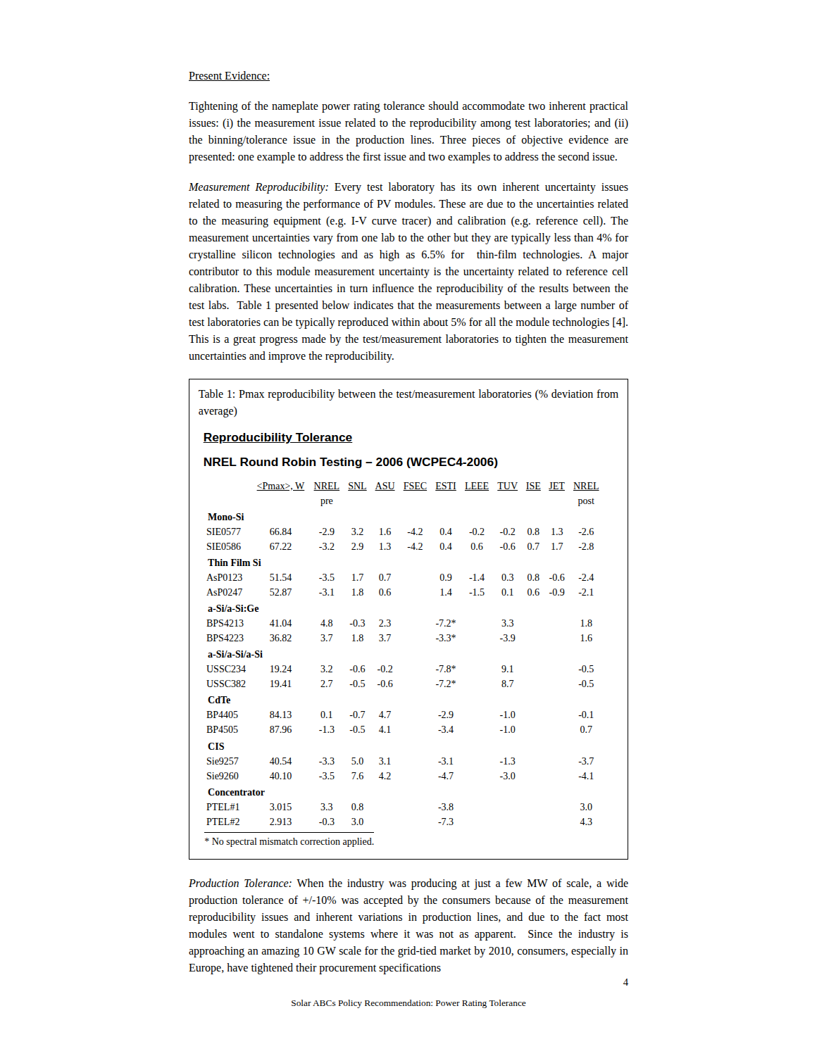Present Evidence:
Tightening of the nameplate power rating tolerance should accommodate two inherent practical issues: (i) the measurement issue related to the reproducibility among test laboratories; and (ii) the binning/tolerance issue in the production lines. Three pieces of objective evidence are presented: one example to address the first issue and two examples to address the second issue.
Measurement Reproducibility: Every test laboratory has its own inherent uncertainty issues related to measuring the performance of PV modules. These are due to the uncertainties related to the measuring equipment (e.g. I-V curve tracer) and calibration (e.g. reference cell). The measurement uncertainties vary from one lab to the other but they are typically less than 4% for crystalline silicon technologies and as high as 6.5% for thin-film technologies. A major contributor to this module measurement uncertainty is the uncertainty related to reference cell calibration. These uncertainties in turn influence the reproducibility of the results between the test labs. Table 1 presented below indicates that the measurements between a large number of test laboratories can be typically reproduced within about 5% for all the module technologies [4]. This is a great progress made by the test/measurement laboratories to tighten the measurement uncertainties and improve the reproducibility.
Table 1: Pmax reproducibility between the test/measurement laboratories (% deviation from average)
Reproducibility Tolerance
NREL Round Robin Testing – 2006 (WCPEC4-2006)
| | <Pmax>, W | NREL | SNL | ASU | FSEC | ESTI | LEEE | TUV | ISE | JET | NREL |
| --- | --- | --- | --- | --- | --- | --- | --- | --- | --- | --- | --- |
| | | pre | | | | | | | | | post |
| Mono-Si |
| SIE0577 | 66.84 | -2.9 | 3.2 | 1.6 | -4.2 | 0.4 | -0.2 | -0.2 | 0.8 | 1.3 | -2.6 |
| SIE0586 | 67.22 | -3.2 | 2.9 | 1.3 | -4.2 | 0.4 | 0.6 | -0.6 | 0.7 | 1.7 | -2.8 |
| Thin Film Si |
| AsP0123 | 51.54 | -3.5 | 1.7 | 0.7 | | 0.9 | -1.4 | 0.3 | 0.8 | -0.6 | -2.4 |
| AsP0247 | 52.87 | -3.1 | 1.8 | 0.6 | | 1.4 | -1.5 | 0.1 | 0.6 | -0.9 | -2.1 |
| a-Si/a-Si:Ge |
| BPS4213 | 41.04 | 4.8 | -0.3 | 2.3 | | -7.2* | | 3.3 | | | 1.8 |
| BPS4223 | 36.82 | 3.7 | 1.8 | 3.7 | | -3.3* | | -3.9 | | | 1.6 |
| a-Si/a-Si/a-Si |
| USSC234 | 19.24 | 3.2 | -0.6 | -0.2 | | -7.8* | | 9.1 | | | -0.5 |
| USSC382 | 19.41 | 2.7 | -0.5 | -0.6 | | -7.2* | | 8.7 | | | -0.5 |
| CdTe |
| BP4405 | 84.13 | 0.1 | -0.7 | 4.7 | | -2.9 | | -1.0 | | | -0.1 |
| BP4505 | 87.96 | -1.3 | -0.5 | 4.1 | | -3.4 | | -1.0 | | | 0.7 |
| CIS |
| Sie9257 | 40.54 | -3.3 | 5.0 | 3.1 | | -3.1 | | -1.3 | | | -3.7 |
| Sie9260 | 40.10 | -3.5 | 7.6 | 4.2 | | -4.7 | | -3.0 | | | -4.1 |
| Concentrator |
| PTEL#1 | 3.015 | 3.3 | 0.8 | | | -3.8 | | | | | 3.0 |
| PTEL#2 | 2.913 | -0.3 | 3.0 | | | -7.3 | | | | | 4.3 |
* No spectral mismatch correction applied.
Production Tolerance: When the industry was producing at just a few MW of scale, a wide production tolerance of +/-10% was accepted by the consumers because of the measurement reproducibility issues and inherent variations in production lines, and due to the fact most modules went to standalone systems where it was not as apparent. Since the industry is approaching an amazing 10 GW scale for the grid-tied market by 2010, consumers, especially in Europe, have tightened their procurement specifications
4
Solar ABCs Policy Recommendation: Power Rating Tolerance